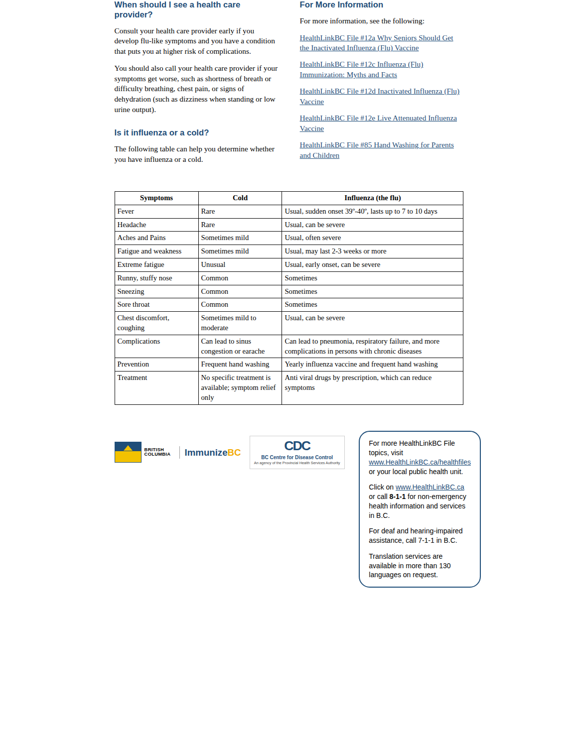When should I see a health care provider?
Consult your health care provider early if you develop flu-like symptoms and you have a condition that puts you at higher risk of complications.
You should also call your health care provider if your symptoms get worse, such as shortness of breath or difficulty breathing, chest pain, or signs of dehydration (such as dizziness when standing or low urine output).
Is it influenza or a cold?
The following table can help you determine whether you have influenza or a cold.
For More Information
For more information, see the following:
HealthLinkBC File #12a Why Seniors Should Get the Inactivated Influenza (Flu) Vaccine
HealthLinkBC File #12c Influenza (Flu) Immunization: Myths and Facts
HealthLinkBC File #12d Inactivated Influenza (Flu) Vaccine
HealthLinkBC File #12e Live Attenuated Influenza Vaccine
HealthLinkBC File #85 Hand Washing for Parents and Children
| Symptoms | Cold | Influenza (the flu) |
| --- | --- | --- |
| Fever | Rare | Usual, sudden onset 39º-40º, lasts up to 7 to 10 days |
| Headache | Rare | Usual, can be severe |
| Aches and Pains | Sometimes mild | Usual, often severe |
| Fatigue and weakness | Sometimes mild | Usual, may last 2-3 weeks or more |
| Extreme fatigue | Unusual | Usual, early onset, can be severe |
| Runny, stuffy nose | Common | Sometimes |
| Sneezing | Common | Sometimes |
| Sore throat | Common | Sometimes |
| Chest discomfort, coughing | Sometimes mild to moderate | Usual, can be severe |
| Complications | Can lead to sinus congestion or earache | Can lead to pneumonia, respiratory failure, and more complications in persons with chronic diseases |
| Prevention | Frequent hand washing | Yearly influenza vaccine and frequent hand washing |
| Treatment | No specific treatment is available; symptom relief only | Anti viral drugs by prescription, which can reduce symptoms |
BRITISH
COLUMBIA
ImmunizeBC
CDC
BC Centre for Disease Control
An agency of the Provincial Health Services Authority
For more HealthLinkBC File topics, visit www.HealthLinkBC.ca/healthfiles or your local public health unit.
Click on www.HealthLinkBC.ca or call 8-1-1 for non-emergency health information and services in B.C.
For deaf and hearing-impaired assistance, call 7-1-1 in B.C.
Translation services are available in more than 130 languages on request.